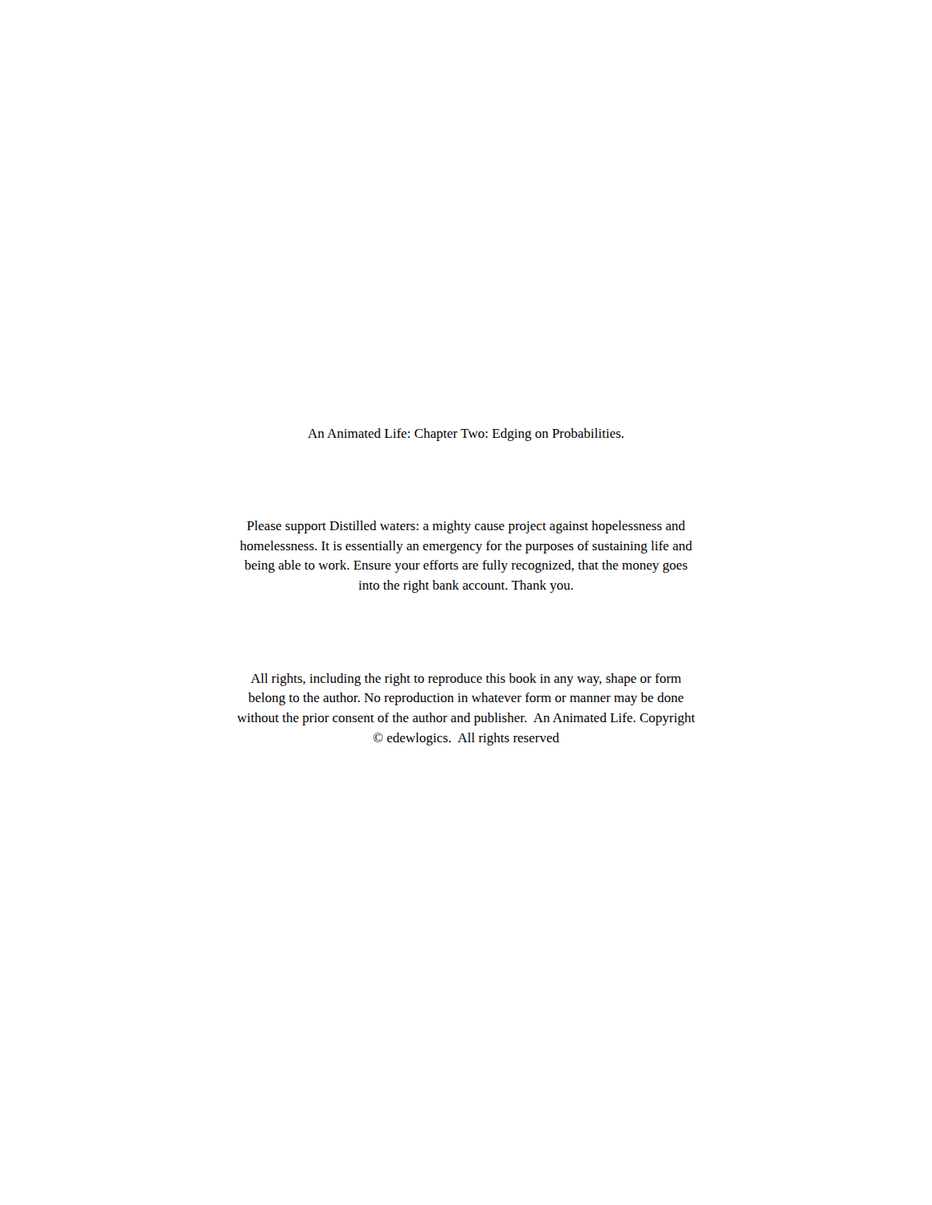An Animated Life: Chapter Two: Edging on Probabilities.
Please support Distilled waters: a mighty cause project against hopelessness and homelessness. It is essentially an emergency for the purposes of sustaining life and being able to work. Ensure your efforts are fully recognized, that the money goes into the right bank account. Thank you.
All rights, including the right to reproduce this book in any way, shape or form belong to the author. No reproduction in whatever form or manner may be done without the prior consent of the author and publisher. An Animated Life. Copyright © edewlogics. All rights reserved